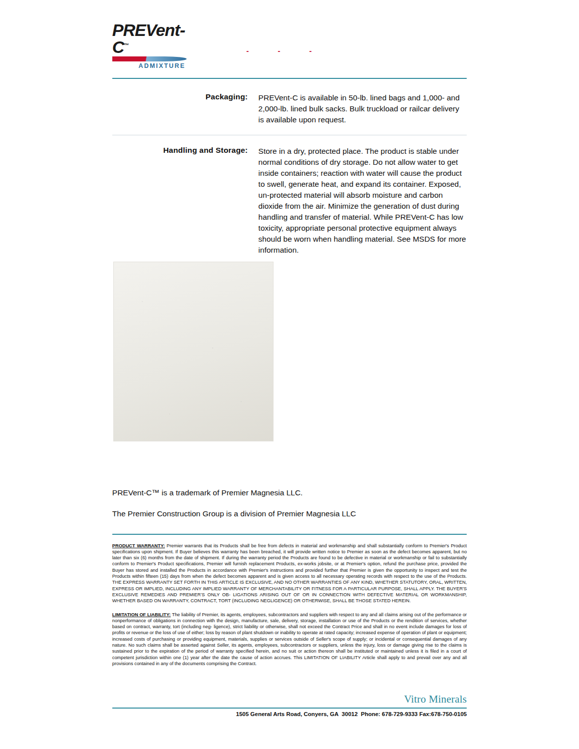PRE Vent-C™
ADMIXTURE
- - -
Packaging:
PREVent-C is available in 50-lb. lined bags and 1,000- and 2,000-lb. lined bulk sacks. Bulk truckload or railcar delivery is available upon request.
Handling and Storage:
Store in a dry, protected place. The product is stable under normal conditions of dry storage. Do not allow water to get inside containers; reaction with water will cause the product to swell, generate heat, and expand its container. Exposed, un-protected material will absorb moisture and carbon dioxide from the air. Minimize the generation of dust during handling and transfer of material. While PREVent-C has low toxicity, appropriate personal protective equipment always should be worn when handling material. See MSDS for more information.
PREVent-C™ is a trademark of Premier Magnesia LLC.
The Premier Construction Group is a division of Premier Magnesia LLC
PRODUCT WARRANTY: Premier warrants that its Products shall be free from defects in material and workmanship and shall substantially conform to Premier's Product specifications upon shipment. If Buyer believes this warranty has been breached, it will provide written notice to Premier as soon as the defect becomes apparent, but no later than six (6) months from the date of shipment. If during the warranty period the Products are found to be defective in material or workmanship or fail to substantially conform to Premier's Product specifications, Premier will furnish replacement Products, ex-works jobsite, or at Premier's option, refund the purchase price, provided the Buyer has stored and installed the Products in accordance with Premier's instructions and provided further that Premier is given the opportunity to inspect and test the Products within fifteen (15) days from when the defect becomes apparent and is given access to all necessary operating records with respect to the use of the Products. THE EXPRESS WARRANTY SET FORTH IN THIS ARTICLE IS EXCLUSIVE, AND NO OTHER WARRANTIES OF ANY KIND, WHETHER STATUTORY, ORAL, WRITTEN, EXPRESS OR IMPLIED, INCLUDING ANY IMPLIED WARRANTY OF MERCHANTABILITY OR FITNESS FOR A PARTICULAR PURPOSE, SHALL APPLY. THE BUYER'S EXCLUSIVE REMEDIES AND PREMIER’S ONLY OB- LIGATIONS ARISING OUT OF OR IN CONNECTION WITH DEFECTIVE MATERIAL OR WORKMANSHIP, WHETHER BASED ON WARRANTY, CONTRACT, TORT (INCLUDING NEGLIGENCE) OR OTHERWISE, SHALL BE THOSE STATED HEREIN.
LIMITATION OF LIABILITY: The liability of Premier, its agents, employees, subcontractors and suppliers with respect to any and all claims arising out of the performance or nonperformance of obligations in connection with the design, manufacture, sale, delivery, storage, installation or use of the Products or the rendition of services, whether based on contract, warranty, tort (including neg- ligence), strict liability or otherwise, shall not exceed the Contract Price and shall in no event include damages for loss of profits or revenue or the loss of use of either; loss by reason of plant shutdown or inability to operate at rated capacity; increased expense of operation of plant or equipment; increased costs of purchasing or providing equipment, materials, supplies or services outside of Seller's scope of supply; or incidental or consequential damages of any nature. No such claims shall be asserted against Seller, its agents, employees, subcontractors or suppliers, unless the injury, loss or damage giving rise to the claims is sustained prior to the expiration of the period of warranty specified herein, and no suit or action thereon shall be instituted or maintained unless it is filed in a court of competent jurisdiction within one (1) year after the date the cause of action accrues. This LIMITATION OF LIABILITY Article shall apply to and prevail over any and all provisions contained in any of the documents comprising the Contract.
Vitro Minerals
1505 General Arts Road, Conyers, GA 30012 Phone: 678-729-9333 Fax:678-750-0105